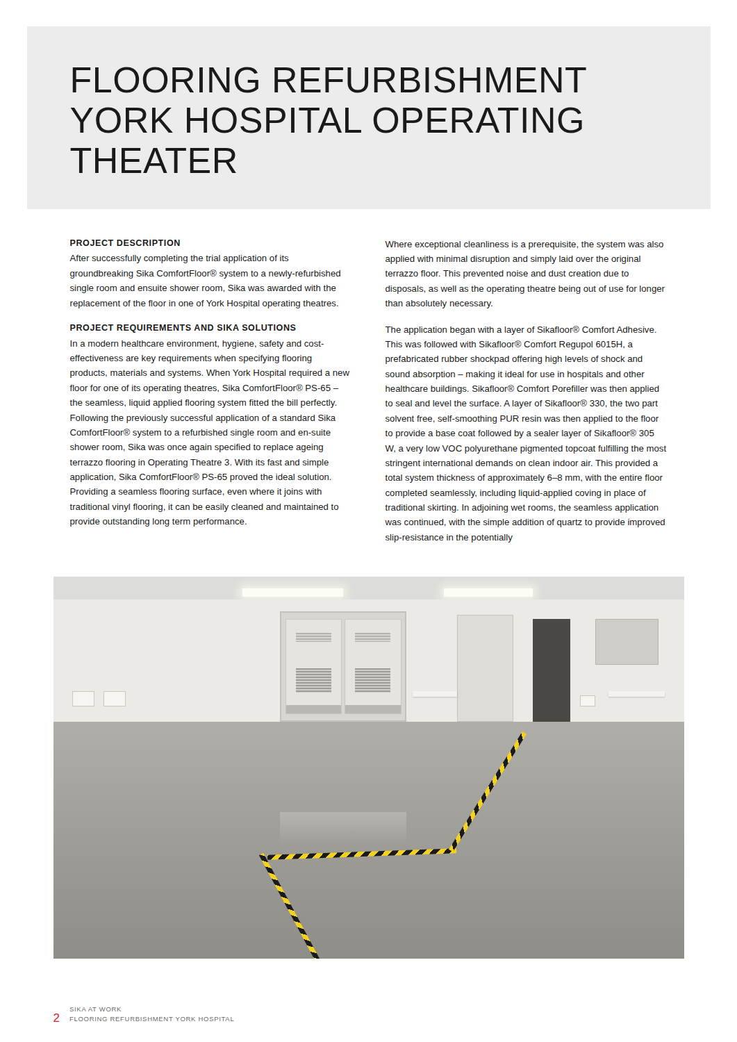Flooring Refurbishment
York Hospital Operating
Theater
Project Description
After successfully completing the trial application of its groundbreaking Sika ComfortFloor® system to a newly-refurbished single room and ensuite shower room, Sika was awarded with the replacement of the floor in one of York Hospital operating theatres.
Project Requirements and Sika Solutions
In a modern healthcare environment, hygiene, safety and cost-effectiveness are key requirements when specifying flooring products, materials and systems. When York Hospital required a new floor for one of its operating theatres, Sika ComfortFloor® PS-65 – the seamless, liquid applied flooring system fitted the bill perfectly. Following the previously successful application of a standard Sika ComfortFloor® system to a refurbished single room and en-suite shower room, Sika was once again specified to replace ageing terrazzo flooring in Operating Theatre 3. With its fast and simple application, Sika ComfortFloor® PS-65 proved the ideal solution. Providing a seamless flooring surface, even where it joins with traditional vinyl flooring, it can be easily cleaned and maintained to provide outstanding long term performance.
Where exceptional cleanliness is a prerequisite, the system was also applied with minimal disruption and simply laid over the original terrazzo floor. This prevented noise and dust creation due to disposals, as well as the operating theatre being out of use for longer than absolutely necessary.
The application began with a layer of Sikafloor® Comfort Adhesive. This was followed with Sikafloor® Comfort Regupol 6015H, a prefabricated rubber shockpad offering high levels of shock and sound absorption – making it ideal for use in hospitals and other healthcare buildings. Sikafloor® Comfort Porefiller was then applied to seal and level the surface. A layer of Sikafloor® 330, the two part solvent free, self-smoothing PUR resin was then applied to the floor to provide a base coat followed by a sealer layer of Sikafloor® 305 W, a very low VOC polyurethane pigmented topcoat fulfilling the most stringent international demands on clean indoor air. This provided a total system thickness of approximately 6–8 mm, with the entire floor completed seamlessly, including liquid-applied coving in place of traditional skirting. In adjoining wet rooms, the seamless application was continued, with the simple addition of quartz to provide improved slip-resistance in the potentially
2
Sika at Work
Flooring Refurbishment York Hospital